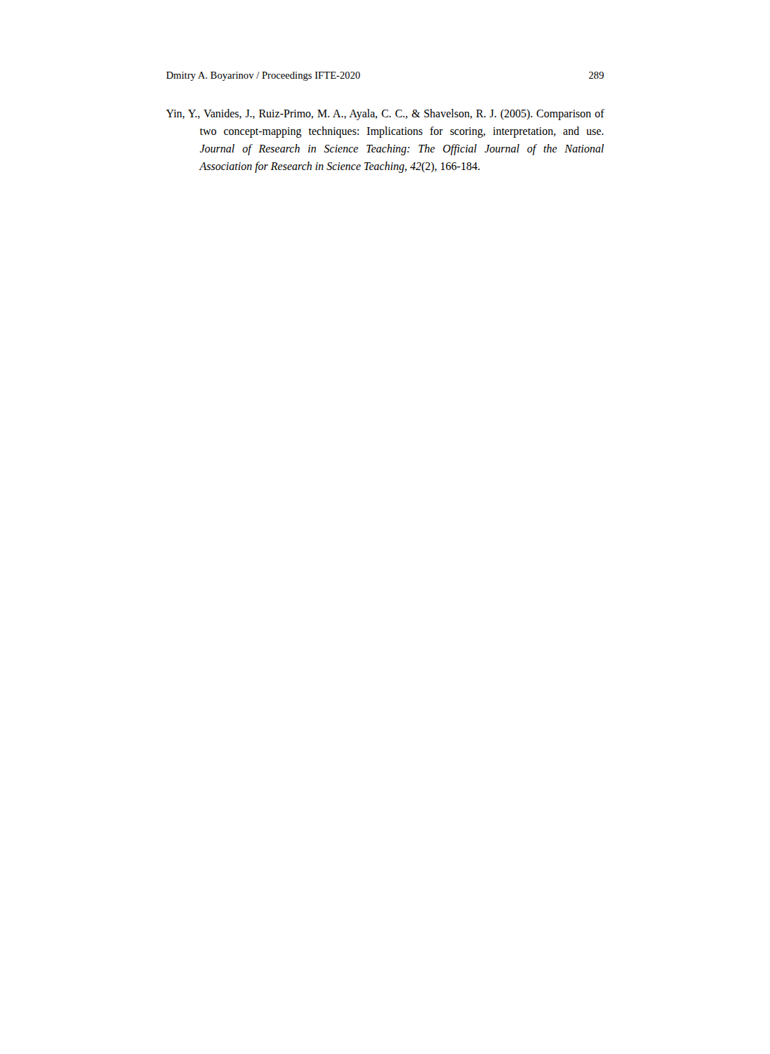Dmitry A. Boyarinov / Proceedings IFTE-2020 289
Yin, Y., Vanides, J., Ruiz-Primo, M. A., Ayala, C. C., & Shavelson, R. J. (2005). Comparison of two concept-mapping techniques: Implications for scoring, interpretation, and use. Journal of Research in Science Teaching: The Official Journal of the National Association for Research in Science Teaching, 42(2), 166-184.